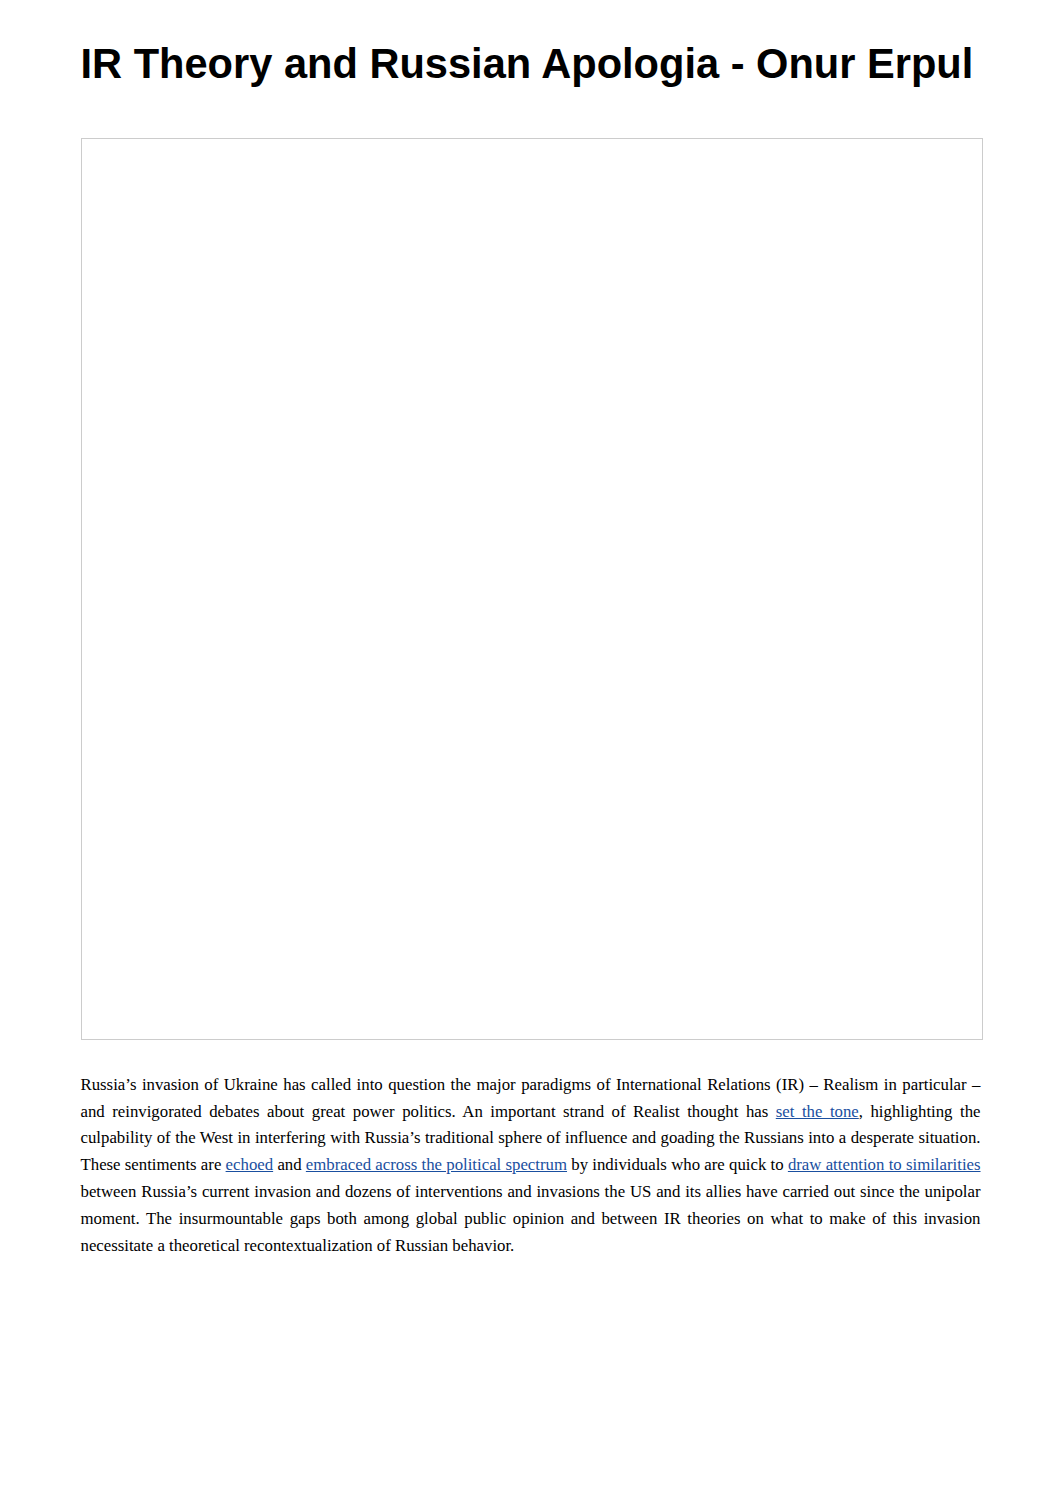IR Theory and Russian Apologia - Onur Erpul
Russia’s invasion of Ukraine has called into question the major paradigms of International Relations (IR) – Realism in particular – and reinvigorated debates about great power politics. An important strand of Realist thought has set the tone, highlighting the culpability of the West in interfering with Russia’s traditional sphere of influence and goading the Russians into a desperate situation. These sentiments are echoed and embraced across the political spectrum by individuals who are quick to draw attention to similarities between Russia’s current invasion and dozens of interventions and invasions the US and its allies have carried out since the unipolar moment. The insurmountable gaps both among global public opinion and between IR theories on what to make of this invasion necessitate a theoretical recontextualization of Russian behavior.